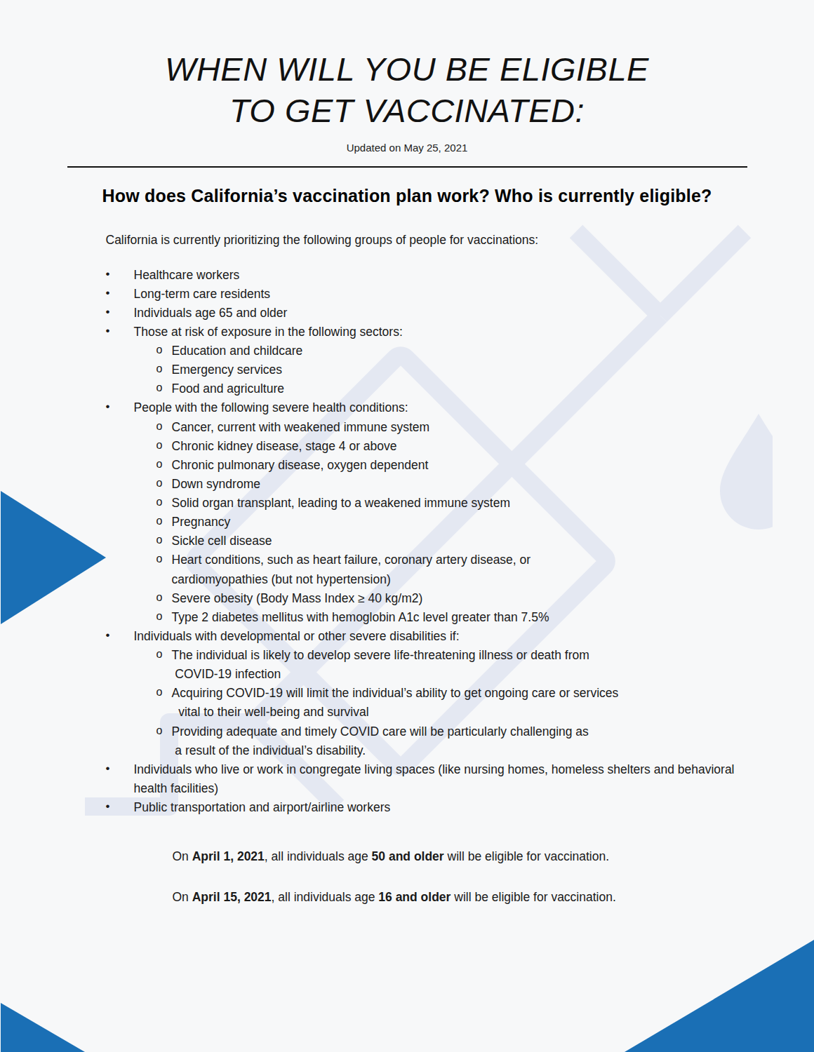WHEN WILL YOU BE ELIGIBLE
TO GET VACCINATED:
Updated on May 25, 2021
How does California’s vaccination plan work? Who is currently eligible?
California is currently prioritizing the following groups of people for vaccinations:
Healthcare workers
Long-term care residents
Individuals age 65 and older
Those at risk of exposure in the following sectors:
Education and childcare
Emergency services
Food and agriculture
People with the following severe health conditions:
Cancer, current with weakened immune system
Chronic kidney disease, stage 4 or above
Chronic pulmonary disease, oxygen dependent
Down syndrome
Solid organ transplant, leading to a weakened immune system
Pregnancy
Sickle cell disease
Heart conditions, such as heart failure, coronary artery disease, or
cardiomyopathies (but not hypertension)
Severe obesity (Body Mass Index ≥ 40 kg/m2)
Type 2 diabetes mellitus with hemoglobin A1c level greater than 7.5%
Individuals with developmental or other severe disabilities if:
The individual is likely to develop severe life-threatening illness or death from
COVID-19 infection
Acquiring COVID-19 will limit the individual’s ability to get ongoing care or services
vital to their well-being and survival
Providing adequate and timely COVID care will be particularly challenging as
a result of the individual’s disability.
Individuals who live or work in congregate living spaces (like nursing homes, homeless shelters and behavioral health facilities)
Public transportation and airport/airline workers
On April 1, 2021, all individuals age 50 and older will be eligible for vaccination.
On April 15, 2021, all individuals age 16 and older will be eligible for vaccination.